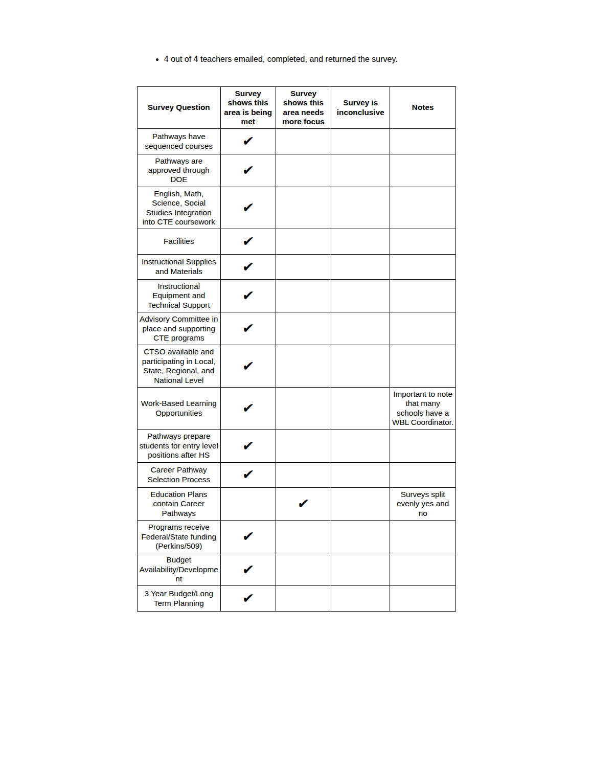4 out of 4 teachers emailed, completed, and returned the survey.
| Survey Question | Survey shows this area is being met | Survey shows this area needs more focus | Survey is inconclusive | Notes |
| --- | --- | --- | --- | --- |
| Pathways have sequenced courses | ✔ | | | |
| Pathways are approved through DOE | ✔ | | | |
| English, Math, Science, Social Studies Integration into CTE coursework | ✔ | | | |
| Facilities | ✔ | | | |
| Instructional Supplies and Materials | ✔ | | | |
| Instructional Equipment and Technical Support | ✔ | | | |
| Advisory Committee in place and supporting CTE programs | ✔ | | | |
| CTSO available and participating in Local, State, Regional, and National Level | ✔ | | | |
| Work-Based Learning Opportunities | ✔ | | | Important to note that many schools have a WBL Coordinator. |
| Pathways prepare students for entry level positions after HS | ✔ | | | |
| Career Pathway Selection Process | ✔ | | | |
| Education Plans contain Career Pathways | | ✔ | | Surveys split evenly yes and no |
| Programs receive Federal/State funding (Perkins/509) | ✔ | | | |
| Budget Availability/Development | ✔ | | | |
| 3 Year Budget/Long Term Planning | ✔ | | | |